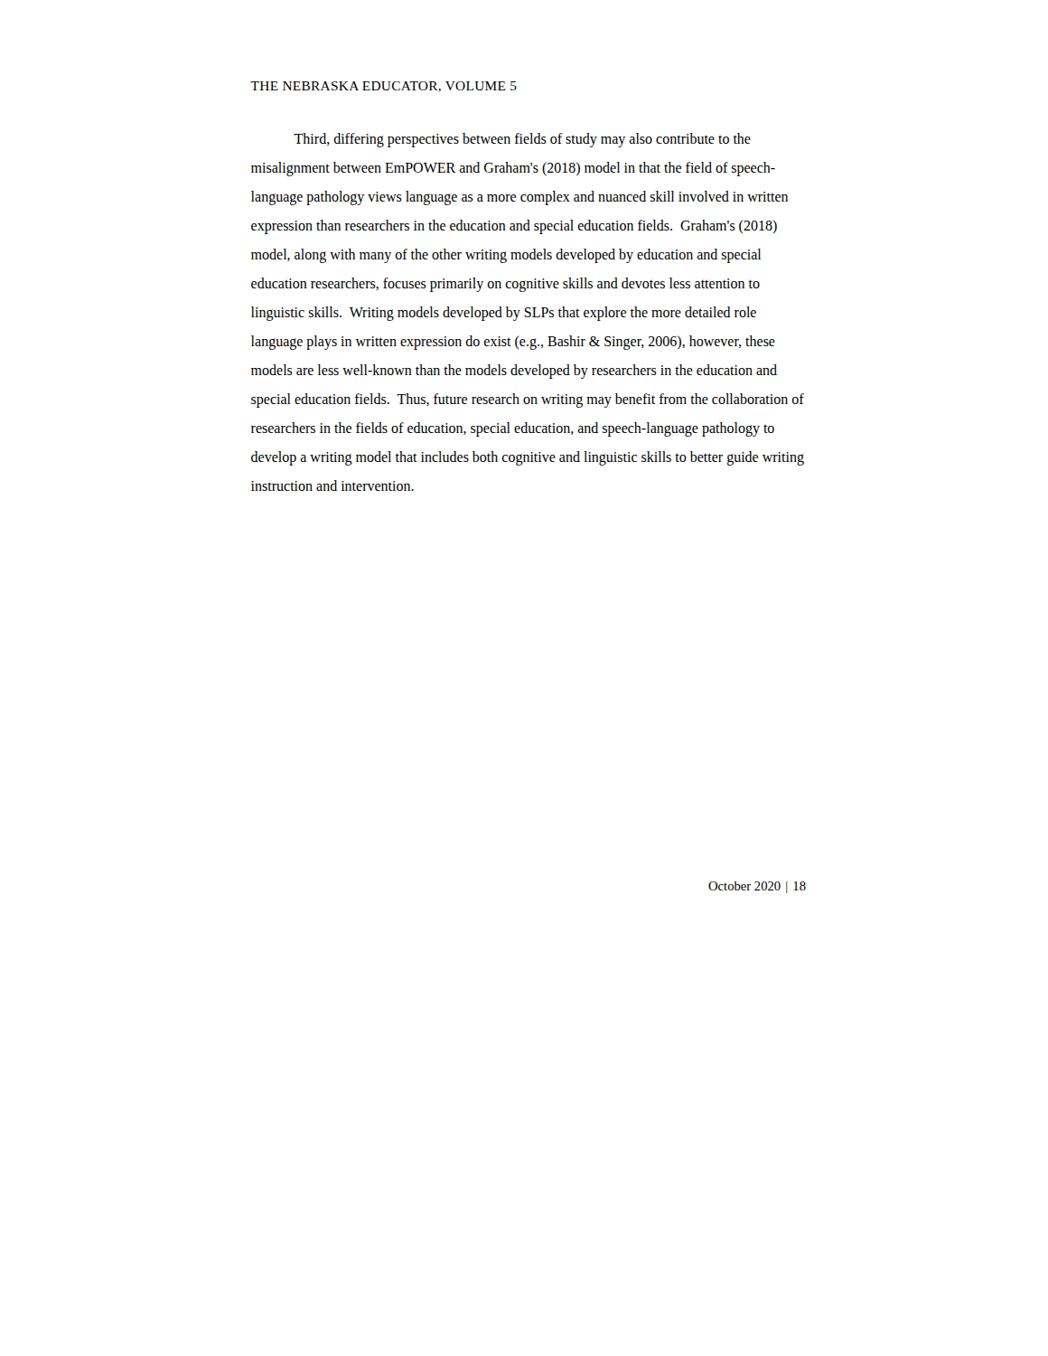THE NEBRASKA EDUCATOR, VOLUME 5
Third, differing perspectives between fields of study may also contribute to the misalignment between EmPOWER and Graham's (2018) model in that the field of speech-language pathology views language as a more complex and nuanced skill involved in written expression than researchers in the education and special education fields. Graham's (2018) model, along with many of the other writing models developed by education and special education researchers, focuses primarily on cognitive skills and devotes less attention to linguistic skills. Writing models developed by SLPs that explore the more detailed role language plays in written expression do exist (e.g., Bashir & Singer, 2006), however, these models are less well-known than the models developed by researchers in the education and special education fields. Thus, future research on writing may benefit from the collaboration of researchers in the fields of education, special education, and speech-language pathology to develop a writing model that includes both cognitive and linguistic skills to better guide writing instruction and intervention.
October 2020|18